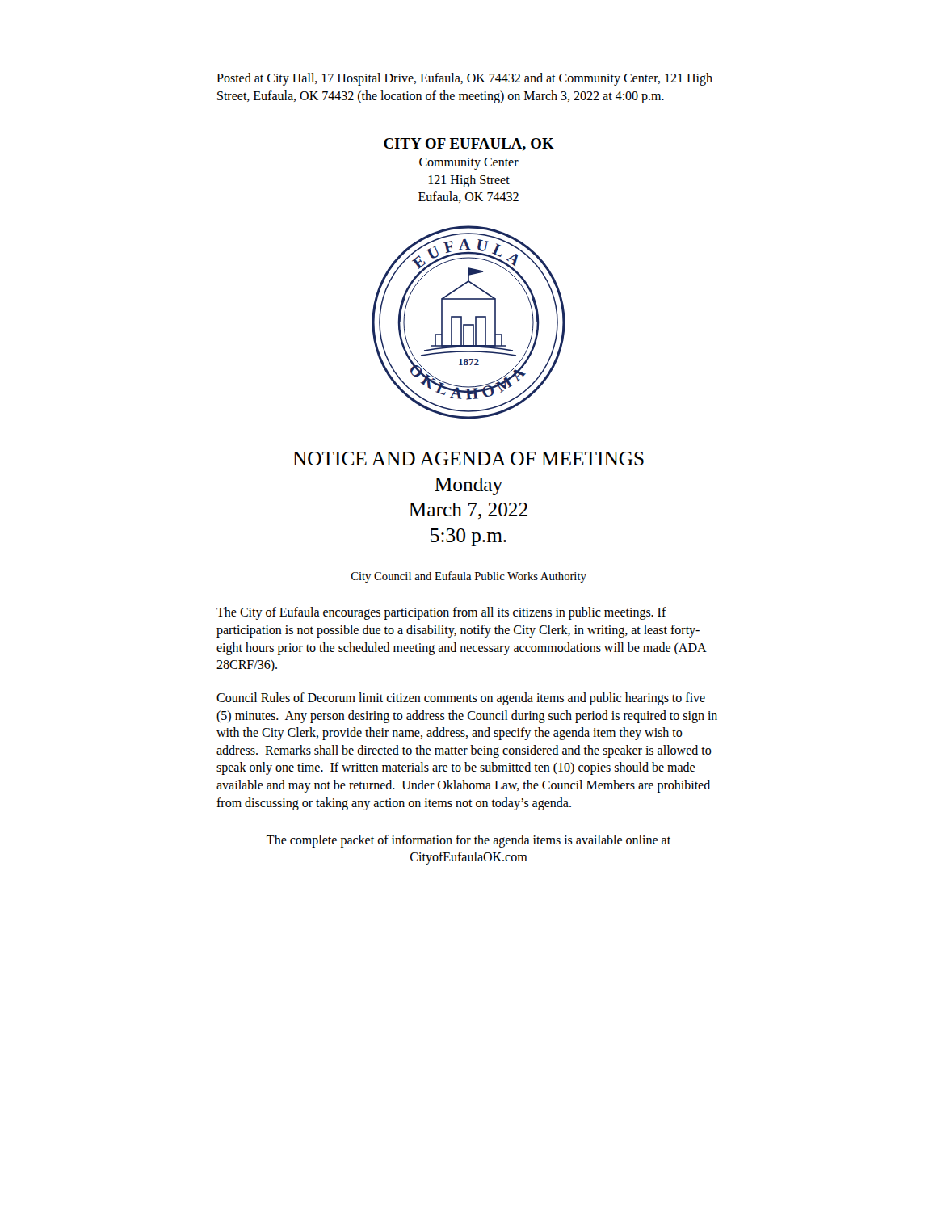Posted at City Hall, 17 Hospital Drive, Eufaula, OK 74432 and at Community Center, 121 High Street, Eufaula, OK 74432 (the location of the meeting) on March 3, 2022 at 4:00 p.m.
CITY OF EUFAULA, OK
Community Center
121 High Street
Eufaula, OK 74432
Seal of the City of Eufaula, Oklahoma — 1872 EUFAULA OKLAHOMA 1872
NOTICE AND AGENDA OF MEETINGS
Monday
March 7, 2022
5:30 p.m.
City Council and Eufaula Public Works Authority
The City of Eufaula encourages participation from all its citizens in public meetings. If participation is not possible due to a disability, notify the City Clerk, in writing, at least forty-eight hours prior to the scheduled meeting and necessary accommodations will be made (ADA 28CRF/36).
Council Rules of Decorum limit citizen comments on agenda items and public hearings to five (5) minutes. Any person desiring to address the Council during such period is required to sign in with the City Clerk, provide their name, address, and specify the agenda item they wish to address. Remarks shall be directed to the matter being considered and the speaker is allowed to speak only one time. If written materials are to be submitted ten (10) copies should be made available and may not be returned. Under Oklahoma Law, the Council Members are prohibited from discussing or taking any action on items not on today’s agenda.
The complete packet of information for the agenda items is available online at CityofEufaulaOK.com